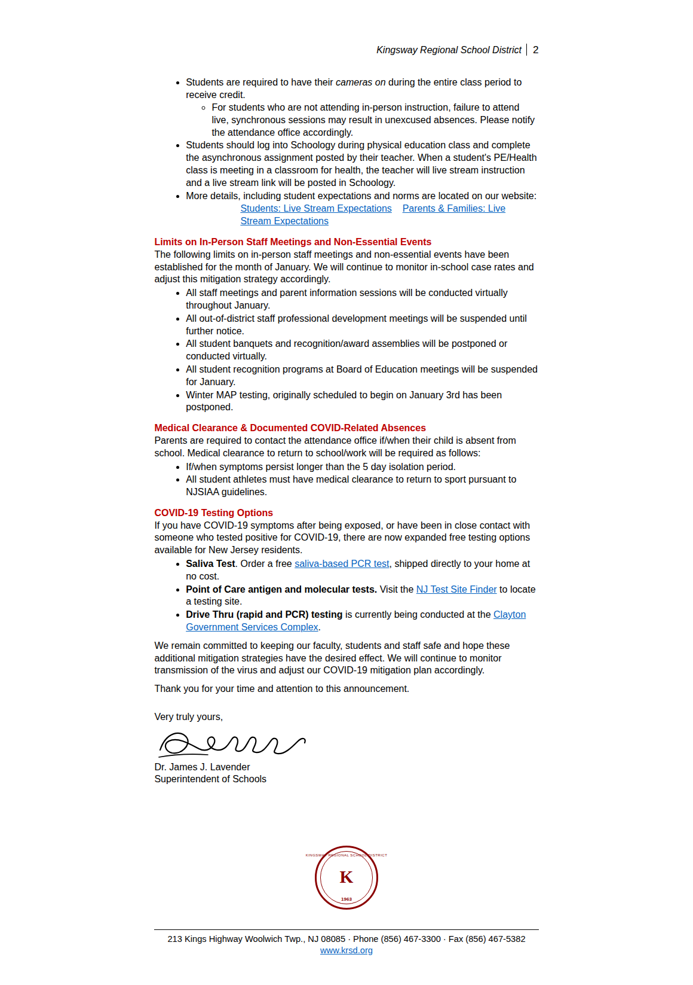Kingsway Regional School District 2
Students are required to have their cameras on during the entire class period to receive credit.
For students who are not attending in-person instruction, failure to attend live, synchronous sessions may result in unexcused absences. Please notify the attendance office accordingly.
Students should log into Schoology during physical education class and complete the asynchronous assignment posted by their teacher. When a student's PE/Health class is meeting in a classroom for health, the teacher will live stream instruction and a live stream link will be posted in Schoology.
More details, including student expectations and norms are located on our website:
Students: Live Stream Expectations Parents & Families: Live Stream Expectations
Limits on In-Person Staff Meetings and Non-Essential Events
The following limits on in-person staff meetings and non-essential events have been established for the month of January. We will continue to monitor in-school case rates and adjust this mitigation strategy accordingly.
All staff meetings and parent information sessions will be conducted virtually throughout January.
All out-of-district staff professional development meetings will be suspended until further notice.
All student banquets and recognition/award assemblies will be postponed or conducted virtually.
All student recognition programs at Board of Education meetings will be suspended for January.
Winter MAP testing, originally scheduled to begin on January 3rd has been postponed.
Medical Clearance & Documented COVID-Related Absences
Parents are required to contact the attendance office if/when their child is absent from school. Medical clearance to return to school/work will be required as follows:
If/when symptoms persist longer than the 5 day isolation period.
All student athletes must have medical clearance to return to sport pursuant to NJSIAA guidelines.
COVID-19 Testing Options
If you have COVID-19 symptoms after being exposed, or have been in close contact with someone who tested positive for COVID-19, there are now expanded free testing options available for New Jersey residents.
Saliva Test. Order a free saliva-based PCR test, shipped directly to your home at no cost.
Point of Care antigen and molecular tests. Visit the NJ Test Site Finder to locate a testing site.
Drive Thru (rapid and PCR) testing is currently being conducted at the Clayton Government Services Complex.
We remain committed to keeping our faculty, students and staff safe and hope these additional mitigation strategies have the desired effect. We will continue to monitor transmission of the virus and adjust our COVID-19 mitigation plan accordingly.
Thank you for your time and attention to this announcement.
Very truly yours,
Dr. James J. Lavender
Superintendent of Schools
KINGSWAY REGIONAL SCHOOL DISTRICT
K
1963
213 Kings Highway Woolwich Twp., NJ 08085 · Phone (856) 467-3300 · Fax (856) 467-5382
www.krsd.org